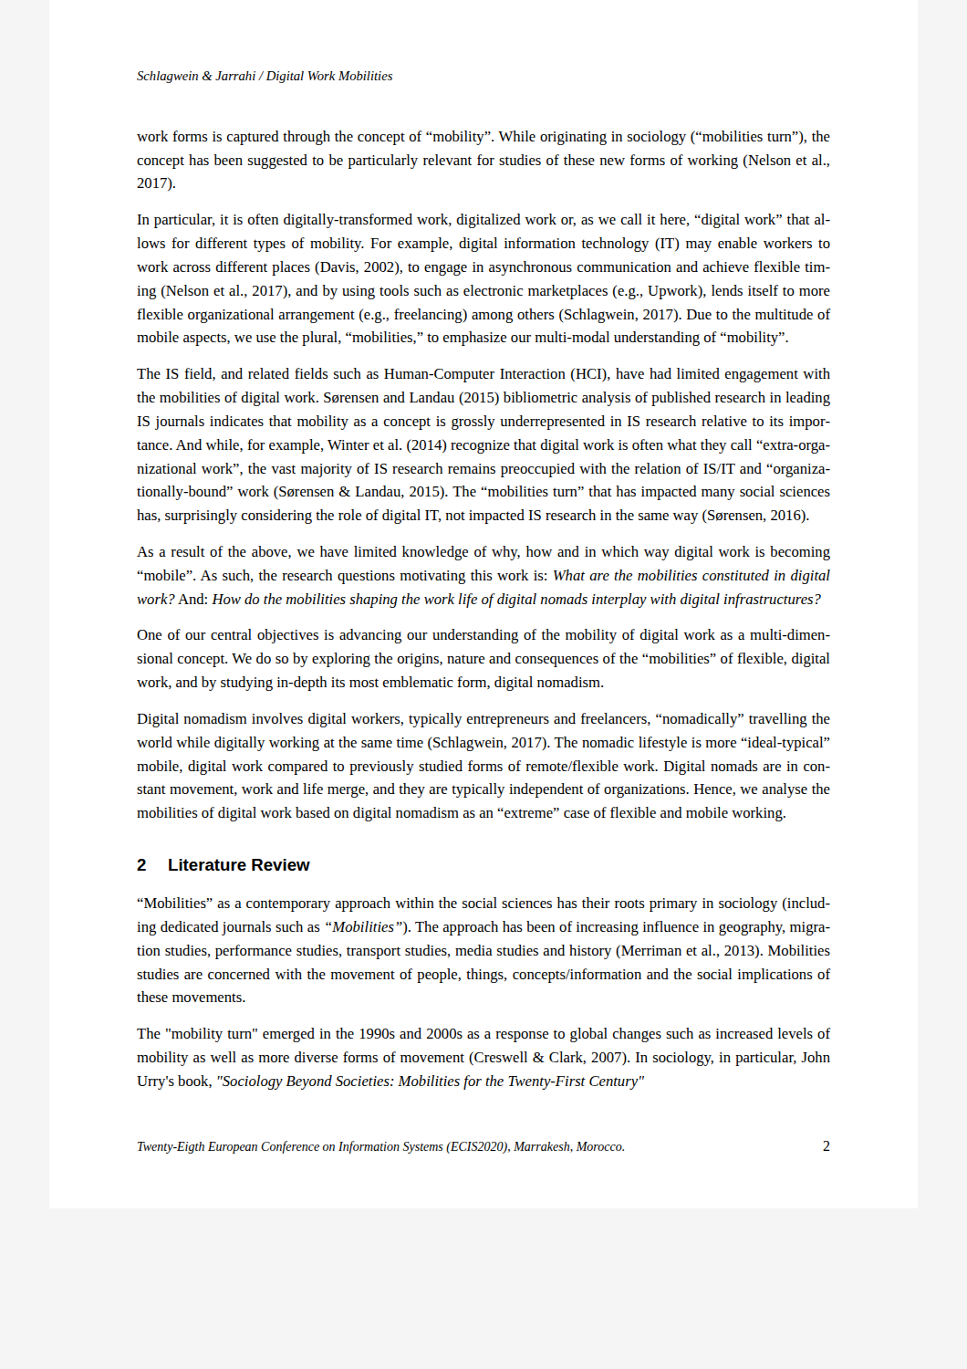Schlagwein & Jarrahi / Digital Work Mobilities
work forms is captured through the concept of “mobility”. While originating in sociology (“mobilities turn”), the concept has been suggested to be particularly relevant for studies of these new forms of working (Nelson et al., 2017).
In particular, it is often digitally-transformed work, digitalized work or, as we call it here, “digital work” that allows for different types of mobility. For example, digital information technology (IT) may enable workers to work across different places (Davis, 2002), to engage in asynchronous communication and achieve flexible timing (Nelson et al., 2017), and by using tools such as electronic marketplaces (e.g., Upwork), lends itself to more flexible organizational arrangement (e.g., freelancing) among others (Schlagwein, 2017). Due to the multitude of mobile aspects, we use the plural, “mobilities,” to emphasize our multi-modal understanding of “mobility”.
The IS field, and related fields such as Human-Computer Interaction (HCI), have had limited engagement with the mobilities of digital work. Sørensen and Landau (2015) bibliometric analysis of published research in leading IS journals indicates that mobility as a concept is grossly underrepresented in IS research relative to its importance. And while, for example, Winter et al. (2014) recognize that digital work is often what they call “extra-organizational work”, the vast majority of IS research remains preoccupied with the relation of IS/IT and “organizationally-bound” work (Sørensen & Landau, 2015). The “mobilities turn” that has impacted many social sciences has, surprisingly considering the role of digital IT, not impacted IS research in the same way (Sørensen, 2016).
As a result of the above, we have limited knowledge of why, how and in which way digital work is becoming “mobile”. As such, the research questions motivating this work is: What are the mobilities constituted in digital work? And: How do the mobilities shaping the work life of digital nomads interplay with digital infrastructures?
One of our central objectives is advancing our understanding of the mobility of digital work as a multi-dimensional concept. We do so by exploring the origins, nature and consequences of the “mobilities” of flexible, digital work, and by studying in-depth its most emblematic form, digital nomadism.
Digital nomadism involves digital workers, typically entrepreneurs and freelancers, “nomadically” travelling the world while digitally working at the same time (Schlagwein, 2017). The nomadic lifestyle is more “ideal-typical” mobile, digital work compared to previously studied forms of remote/flexible work. Digital nomads are in constant movement, work and life merge, and they are typically independent of organizations. Hence, we analyse the mobilities of digital work based on digital nomadism as an “extreme” case of flexible and mobile working.
2 Literature Review
“Mobilities” as a contemporary approach within the social sciences has their roots primary in sociology (including dedicated journals such as “Mobilities”). The approach has been of increasing influence in geography, migration studies, performance studies, transport studies, media studies and history (Merriman et al., 2013). Mobilities studies are concerned with the movement of people, things, concepts/information and the social implications of these movements.
The "mobility turn" emerged in the 1990s and 2000s as a response to global changes such as increased levels of mobility as well as more diverse forms of movement (Creswell & Clark, 2007). In sociology, in particular, John Urry's book, "Sociology Beyond Societies: Mobilities for the Twenty-First Century"
Twenty-Eigth European Conference on Information Systems (ECIS2020), Marrakesh, Morocco. 2